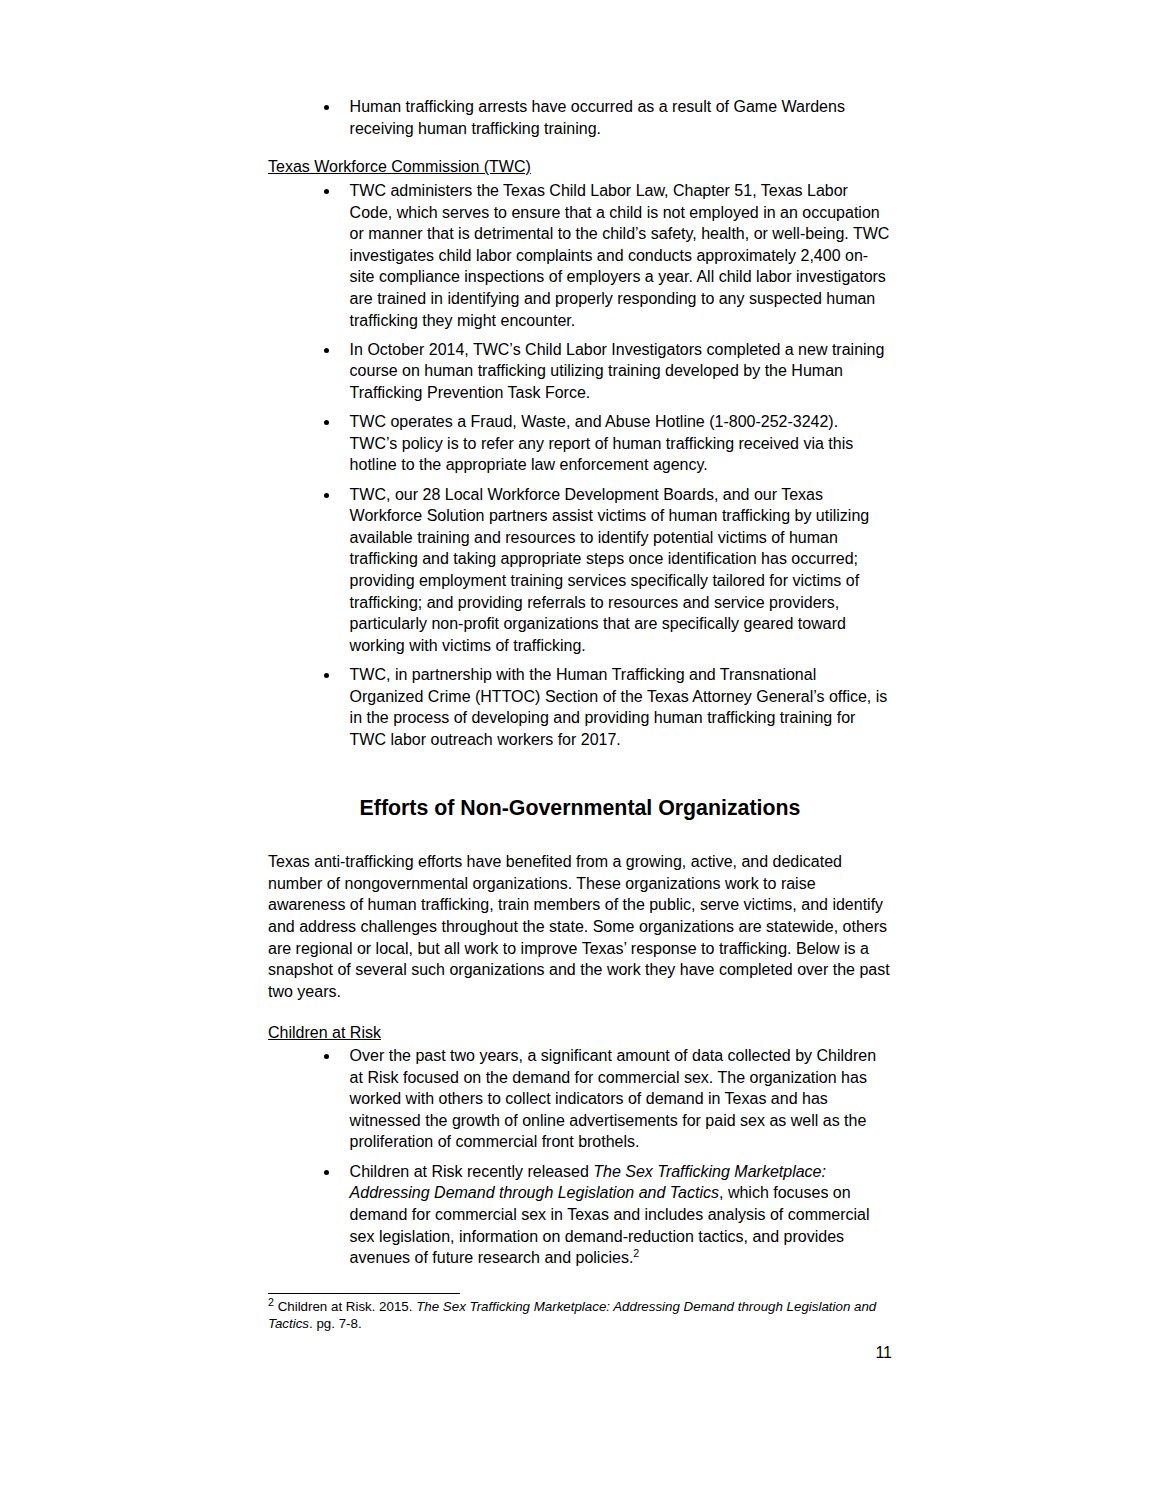Human trafficking arrests have occurred as a result of Game Wardens receiving human trafficking training.
Texas Workforce Commission (TWC)
TWC administers the Texas Child Labor Law, Chapter 51, Texas Labor Code, which serves to ensure that a child is not employed in an occupation or manner that is detrimental to the child’s safety, health, or well-being. TWC investigates child labor complaints and conducts approximately 2,400 on-site compliance inspections of employers a year. All child labor investigators are trained in identifying and properly responding to any suspected human trafficking they might encounter.
In October 2014, TWC’s Child Labor Investigators completed a new training course on human trafficking utilizing training developed by the Human Trafficking Prevention Task Force.
TWC operates a Fraud, Waste, and Abuse Hotline (1-800-252-3242). TWC’s policy is to refer any report of human trafficking received via this hotline to the appropriate law enforcement agency.
TWC, our 28 Local Workforce Development Boards, and our Texas Workforce Solution partners assist victims of human trafficking by utilizing available training and resources to identify potential victims of human trafficking and taking appropriate steps once identification has occurred; providing employment training services specifically tailored for victims of trafficking; and providing referrals to resources and service providers, particularly non-profit organizations that are specifically geared toward working with victims of trafficking.
TWC, in partnership with the Human Trafficking and Transnational Organized Crime (HTTOC) Section of the Texas Attorney General’s office, is in the process of developing and providing human trafficking training for TWC labor outreach workers for 2017.
Efforts of Non-Governmental Organizations
Texas anti-trafficking efforts have benefited from a growing, active, and dedicated number of nongovernmental organizations. These organizations work to raise awareness of human trafficking, train members of the public, serve victims, and identify and address challenges throughout the state. Some organizations are statewide, others are regional or local, but all work to improve Texas’ response to trafficking. Below is a snapshot of several such organizations and the work they have completed over the past two years.
Children at Risk
Over the past two years, a significant amount of data collected by Children at Risk focused on the demand for commercial sex. The organization has worked with others to collect indicators of demand in Texas and has witnessed the growth of online advertisements for paid sex as well as the proliferation of commercial front brothels.
Children at Risk recently released The Sex Trafficking Marketplace: Addressing Demand through Legislation and Tactics, which focuses on demand for commercial sex in Texas and includes analysis of commercial sex legislation, information on demand-reduction tactics, and provides avenues of future research and policies.2
2 Children at Risk. 2015. The Sex Trafficking Marketplace: Addressing Demand through Legislation and Tactics. pg. 7-8.
11